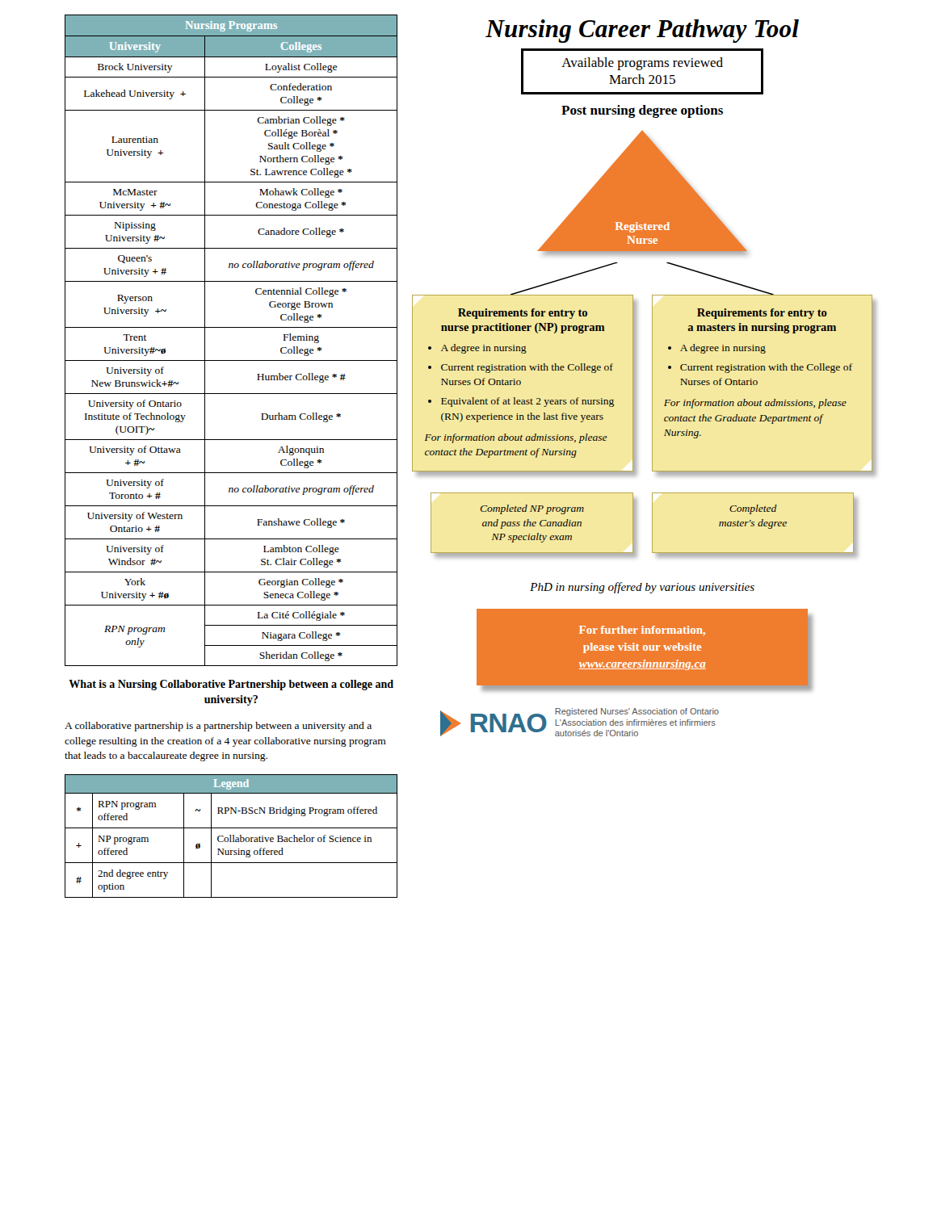| Nursing Programs |
| --- |
| University | Colleges |
| Brock University | Loyalist College |
| Lakehead University + | Confederation College * |
| Laurentian University + | Cambrian College * Collége Borèal * Sault College * Northern College * St. Lawrence College * |
| McMaster University + #~ | Mohawk College * Conestoga College * |
| Nipissing University #~ | Canadore College * |
| Queen's University + # | no collaborative program offered |
| Ryerson University +~ | Centennial College * George Brown College * |
| Trent University #~ø | Fleming College * |
| University of New Brunswick +#~ | Humber College * # |
| University of Ontario Institute of Technology (UOIT) ~ | Durham College * |
| University of Ottawa + #~ | Algonquin College * |
| University of Toronto + # | no collaborative program offered |
| University of Western Ontario + # | Fanshawe College * |
| University of Windsor #~ | Lambton College St. Clair College * |
| York University + #ø | Georgian College * Seneca College * |
| RPN program only | La Cité Collégiale * |
| Niagara College * |
| Sheridan College * |
What is a Nursing Collaborative Partnership between a college and university?
A collaborative partnership is a partnership between a university and a college resulting in the creation of a 4 year collaborative nursing program that leads to a baccalaureate degree in nursing.
| Legend |
| --- |
| * | RPN program offered | ~ | RPN-BScN Bridging Program offered |
| + | NP program offered | ø | Collaborative Bachelor of Science in Nursing offered |
| # | 2nd degree entry option | | |
Nursing Career Pathway Tool
Available programs reviewed
March 2015
Post nursing degree options
Registered
Nurse
Requirements for entry to
nurse practitioner (NP) program
A degree in nursing
Current registration with the College of Nurses Of Ontario
Equivalent of at least 2 years of nursing (RN) experience in the last five years
For information about admissions, please contact the Department of Nursing
Requirements for entry to
a masters in nursing program
A degree in nursing
Current registration with the College of Nurses of Ontario
For information about admissions, please contact the Graduate Department of Nursing.
Completed NP program
and pass the Canadian
NP specialty exam
Completed
master's degree
PhD in nursing offered by various universities
For further information,
please visit our website
www.careersinnursing.ca
RNAO
Registered Nurses' Association of Ontario
L'Association des infirmières et infirmiers
autorisés de l'Ontario